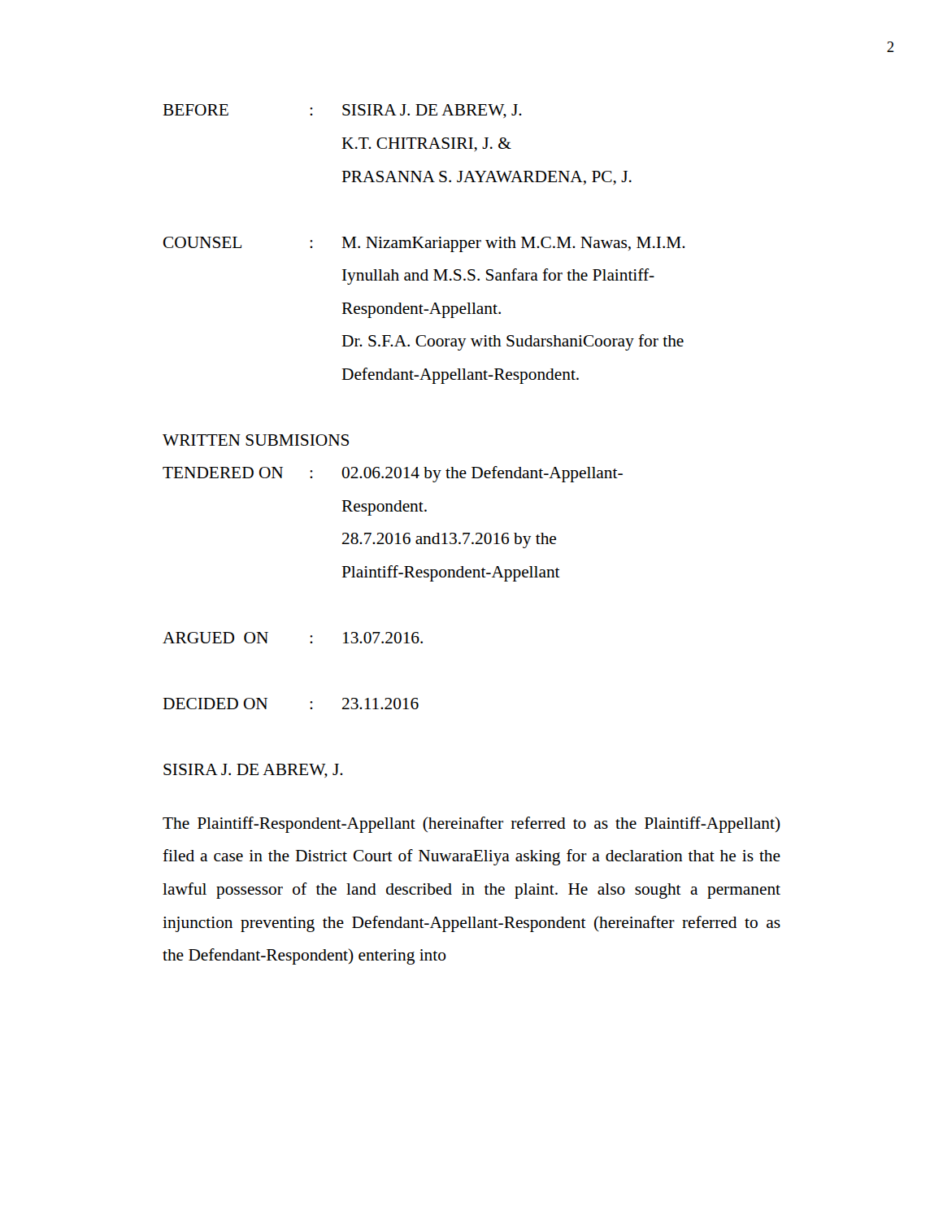2
| BEFORE | : | SISIRA J. DE ABREW, J. |
| | | K.T. CHITRASIRI, J. & |
| | | PRASANNA S. JAYAWARDENA, PC, J. |
| COUNSEL | : | M. NizamKariapper with M.C.M. Nawas, M.I.M. |
| | | Iynullah and M.S.S. Sanfara for the Plaintiff- |
| | | Respondent-Appellant. |
| | | Dr. S.F.A. Cooray with SudarshaniCooray for the |
| | | Defendant-Appellant-Respondent. |
WRITTEN SUBMISIONS
| TENDERED ON | : | 02.06.2014 by the Defendant-Appellant- |
| | | Respondent. |
| | | 28.7.2016 and13.7.2016 by the |
| | | Plaintiff-Respondent-Appellant |
| ARGUED ON | : | 13.07.2016. |
| DECIDED ON | : | 23.11.2016 |
SISIRA J. DE ABREW, J.
The Plaintiff-Respondent-Appellant (hereinafter referred to as the Plaintiff-Appellant) filed a case in the District Court of NuwaraEliya asking for a declaration that he is the lawful possessor of the land described in the plaint. He also sought a permanent injunction preventing the Defendant-Appellant-Respondent (hereinafter referred to as the Defendant-Respondent) entering into